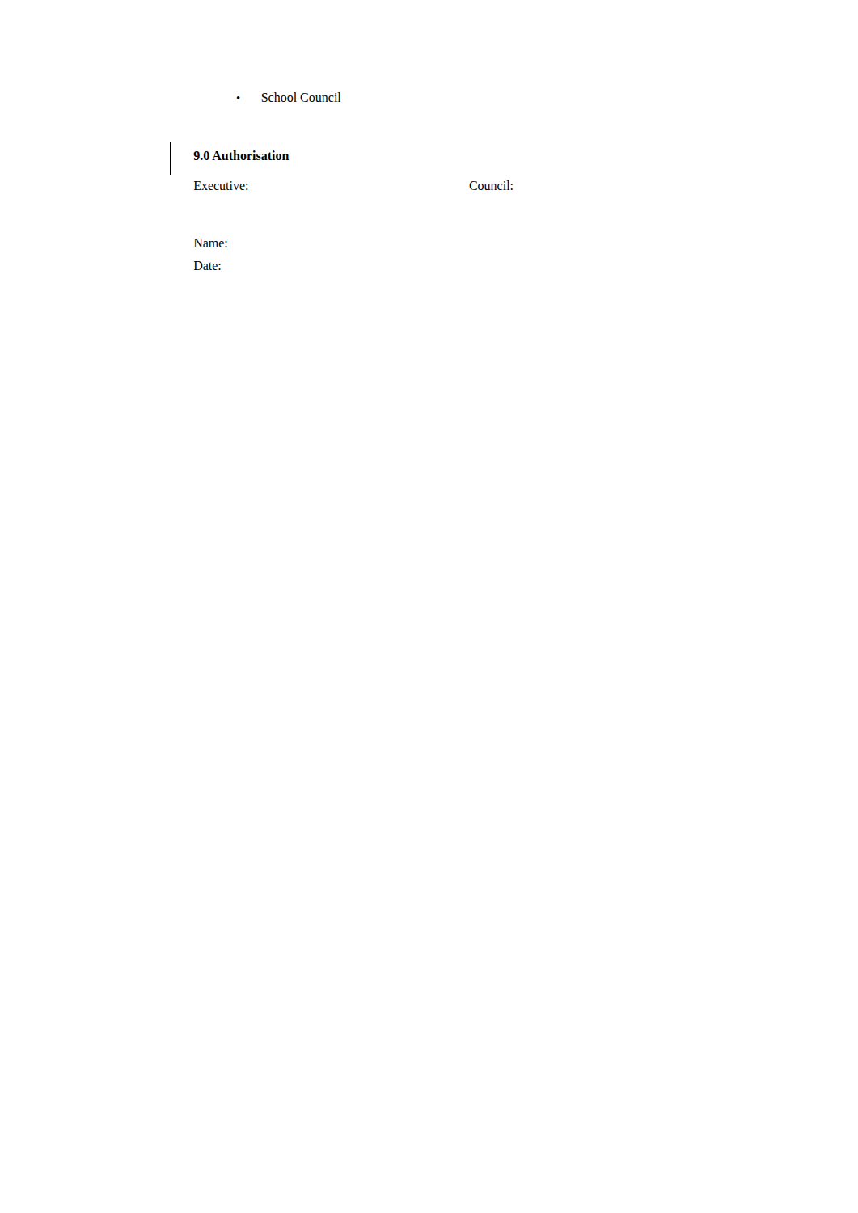• School Council
9.0 Authorisation
Executive:
Council:
Name:
Date: